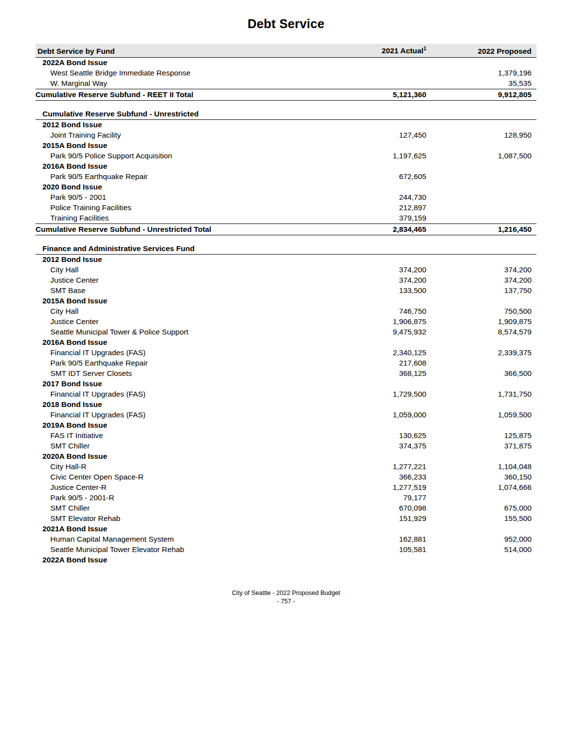Debt Service
| Debt Service by Fund | 2021 Actual 1 | 2022 Proposed |
| --- | --- | --- |
| 2022A Bond Issue | | |
| West Seattle Bridge Immediate Response | | 1,379,196 |
| W. Marginal Way | | 35,535 |
| Cumulative Reserve Subfund - REET II Total | 5,121,360 | 9,912,805 |
| Cumulative Reserve Subfund - Unrestricted | | |
| 2012 Bond Issue | | |
| Joint Training Facility | 127,450 | 128,950 |
| 2015A Bond Issue | | |
| Park 90/5 Police Support Acquisition | 1,197,625 | 1,087,500 |
| 2016A Bond Issue | | |
| Park 90/5 Earthquake Repair | 672,605 | |
| 2020 Bond Issue | | |
| Park 90/5 - 2001 | 244,730 | |
| Police Training Facilities | 212,897 | |
| Training Facilities | 379,159 | |
| Cumulative Reserve Subfund - Unrestricted Total | 2,834,465 | 1,216,450 |
| Finance and Administrative Services Fund | | |
| 2012 Bond Issue | | |
| City Hall | 374,200 | 374,200 |
| Justice Center | 374,200 | 374,200 |
| SMT Base | 133,500 | 137,750 |
| 2015A Bond Issue | | |
| City Hall | 746,750 | 750,500 |
| Justice Center | 1,906,875 | 1,909,875 |
| Seattle Municipal Tower & Police Support | 9,475,932 | 8,574,579 |
| 2016A Bond Issue | | |
| Financial IT Upgrades (FAS) | 2,340,125 | 2,339,375 |
| Park 90/5 Earthquake Repair | 217,608 | |
| SMT IDT Server Closets | 368,125 | 366,500 |
| 2017 Bond Issue | | |
| Financial IT Upgrades (FAS) | 1,729,500 | 1,731,750 |
| 2018 Bond Issue | | |
| Financial IT Upgrades (FAS) | 1,059,000 | 1,059,500 |
| 2019A Bond Issue | | |
| FAS IT Initiative | 130,625 | 125,875 |
| SMT Chiller | 374,375 | 371,875 |
| 2020A Bond Issue | | |
| City Hall-R | 1,277,221 | 1,104,048 |
| Civic Center Open Space-R | 366,233 | 360,150 |
| Justice Center-R | 1,277,519 | 1,074,666 |
| Park 90/5 - 2001-R | 79,177 | |
| SMT Chiller | 670,098 | 675,000 |
| SMT Elevator Rehab | 151,929 | 155,500 |
| 2021A Bond Issue | | |
| Human Capital Management System | 162,881 | 952,000 |
| Seattle Municipal Tower Elevator Rehab | 105,581 | 514,000 |
| 2022A Bond Issue | | |
City of Seattle - 2022 Proposed Budget
- 757 -